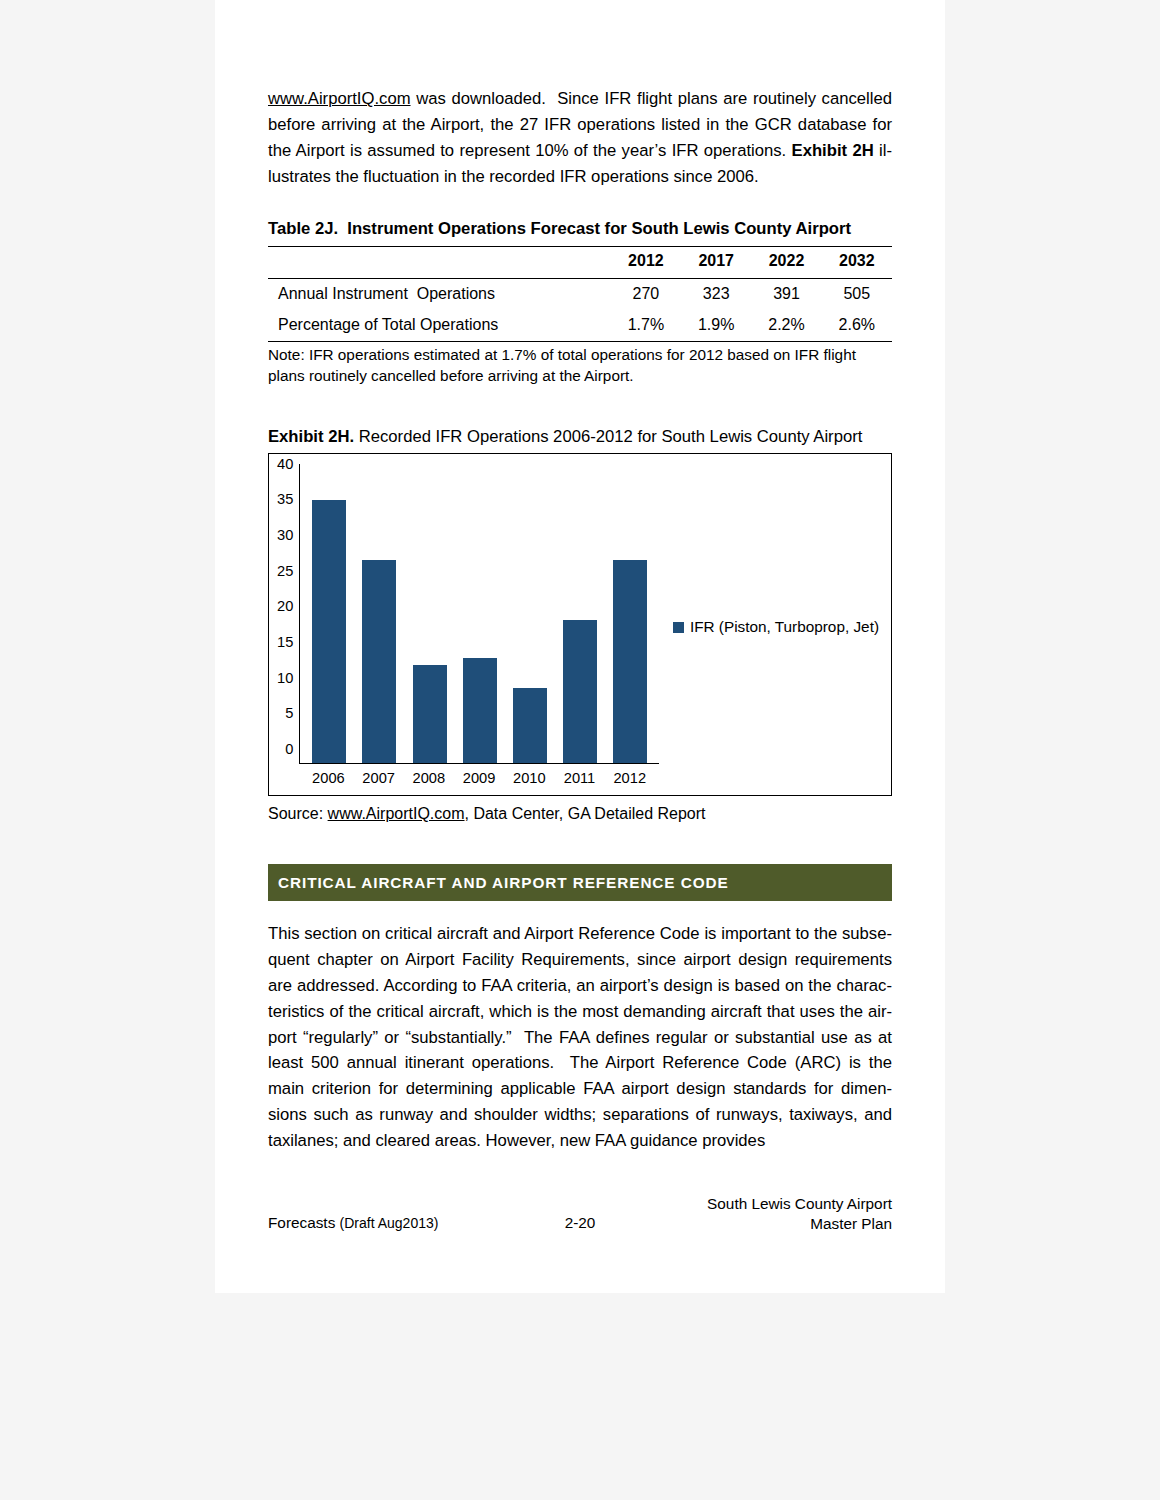www.AirportIQ.com was downloaded. Since IFR flight plans are routinely cancelled before arriving at the Airport, the 27 IFR operations listed in the GCR database for the Airport is assumed to represent 10% of the year’s IFR operations. Exhibit 2H illustrates the fluctuation in the recorded IFR operations since 2006.
Table 2J. Instrument Operations Forecast for South Lewis County Airport
| | 2012 | 2017 | 2022 | 2032 |
| --- | --- | --- | --- | --- |
| Annual Instrument Operations | 270 | 323 | 391 | 505 |
| Percentage of Total Operations | 1.7% | 1.9% | 2.2% | 2.6% |
Note: IFR operations estimated at 1.7% of total operations for 2012 based on IFR flight plans routinely cancelled before arriving at the Airport.
Exhibit 2H. Recorded IFR Operations 2006-2012 for South Lewis County Airport
40 35 30 25 20 15 10 5 0
2006 2007 2008 2009 2010 2011 2012
IFR (Piston, Turboprop, Jet)
Source: www.AirportIQ.com, Data Center, GA Detailed Report
Critical Aircraft and Airport Reference Code
This section on critical aircraft and Airport Reference Code is important to the subsequent chapter on Airport Facility Requirements, since airport design requirements are addressed. According to FAA criteria, an airport’s design is based on the characteristics of the critical aircraft, which is the most demanding aircraft that uses the airport “regularly” or “substantially.” The FAA defines regular or substantial use as at least 500 annual itinerant operations. The Airport Reference Code (ARC) is the main criterion for determining applicable FAA airport design standards for dimensions such as runway and shoulder widths; separations of runways, taxiways, and taxilanes; and cleared areas. However, new FAA guidance provides
Forecasts (Draft Aug2013)
2-20
South Lewis County Airport
Master Plan